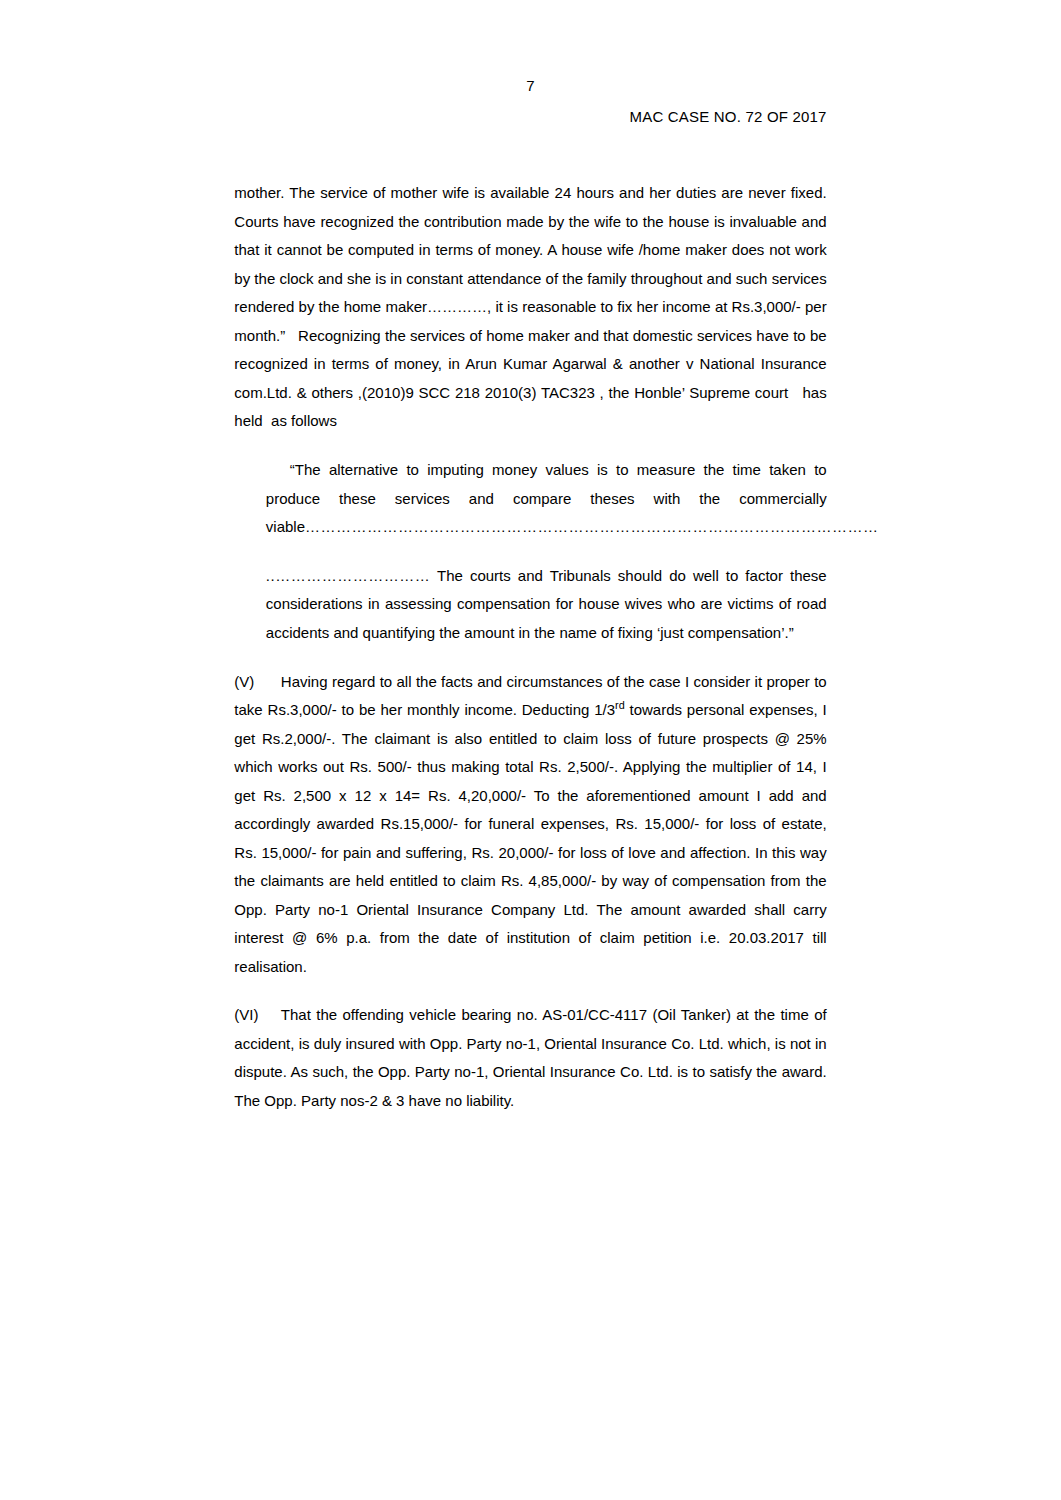7
MAC CASE NO. 72 OF 2017
mother. The service of mother wife is available 24 hours and her duties are never fixed. Courts have recognized the contribution made by the wife to the house is invaluable and that it cannot be computed in terms of money. A house wife /home maker does not work by the clock and she is in constant attendance of the family throughout and such services rendered by the home maker…………, it is reasonable to fix her income at Rs.3,000/- per month.” Recognizing the services of home maker and that domestic services have to be recognized in terms of money, in Arun Kumar Agarwal & another v National Insurance com.Ltd. & others ,(2010)9 SCC 218 2010(3) TAC323 , the Honble’ Supreme court has held as follows
“The alternative to imputing money values is to measure the time taken to produce these services and compare theses with the commercially viable…………………………………………………………………………………………………
..………………………… The courts and Tribunals should do well to factor these considerations in assessing compensation for house wives who are victims of road accidents and quantifying the amount in the name of fixing ‘just compensation’.”
(V) Having regard to all the facts and circumstances of the case I consider it proper to take Rs.3,000/- to be her monthly income. Deducting 1/3rd towards personal expenses, I get Rs.2,000/-. The claimant is also entitled to claim loss of future prospects @ 25% which works out Rs. 500/- thus making total Rs. 2,500/-. Applying the multiplier of 14, I get Rs. 2,500 x 12 x 14= Rs. 4,20,000/- To the aforementioned amount I add and accordingly awarded Rs.15,000/- for funeral expenses, Rs. 15,000/- for loss of estate, Rs. 15,000/- for pain and suffering, Rs. 20,000/- for loss of love and affection. In this way the claimants are held entitled to claim Rs. 4,85,000/- by way of compensation from the Opp. Party no-1 Oriental Insurance Company Ltd. The amount awarded shall carry interest @ 6% p.a. from the date of institution of claim petition i.e. 20.03.2017 till realisation.
(VI) That the offending vehicle bearing no. AS-01/CC-4117 (Oil Tanker) at the time of accident, is duly insured with Opp. Party no-1, Oriental Insurance Co. Ltd. which, is not in dispute. As such, the Opp. Party no-1, Oriental Insurance Co. Ltd. is to satisfy the award. The Opp. Party nos-2 & 3 have no liability.